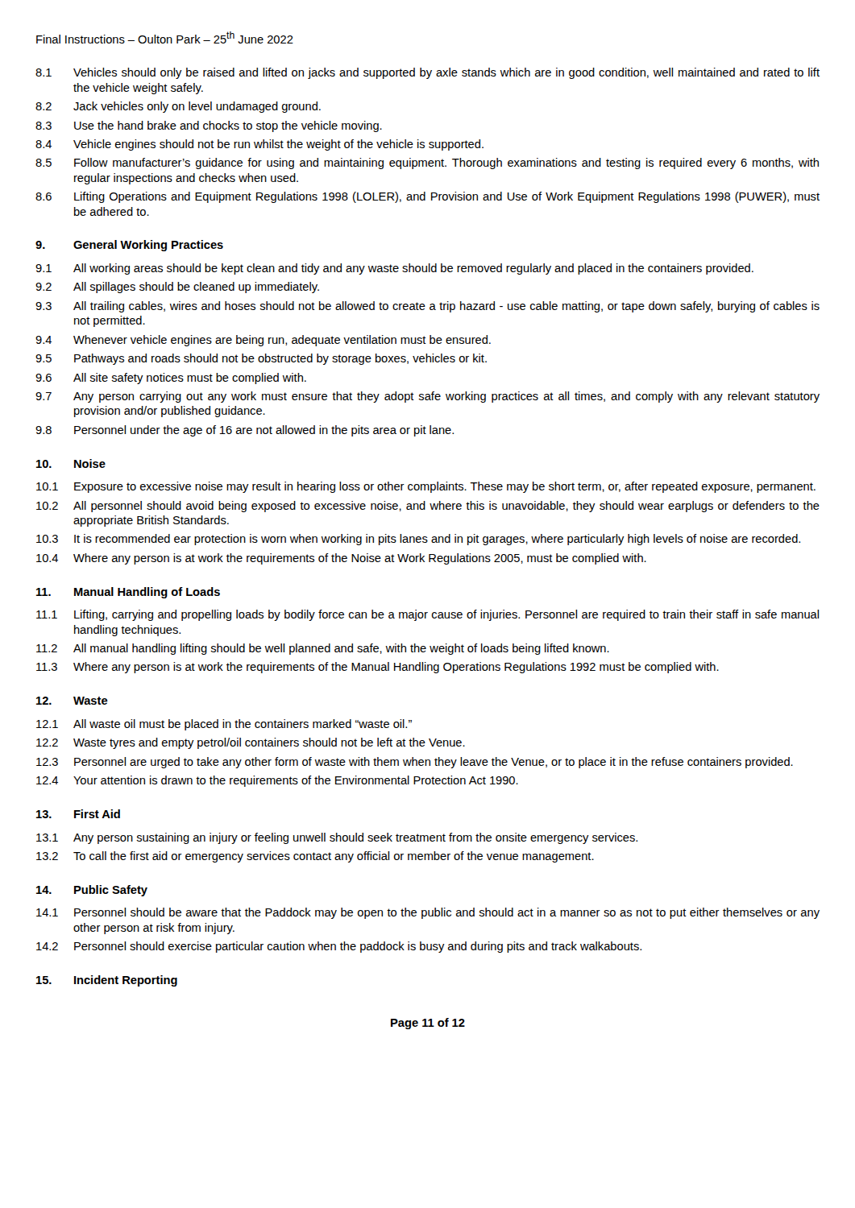Final Instructions – Oulton Park – 25th June 2022
8.1
Vehicles should only be raised and lifted on jacks and supported by axle stands which are in good condition, well maintained and rated to lift the vehicle weight safely.
8.2
Jack vehicles only on level undamaged ground.
8.3
Use the hand brake and chocks to stop the vehicle moving.
8.4
Vehicle engines should not be run whilst the weight of the vehicle is supported.
8.5
Follow manufacturer’s guidance for using and maintaining equipment. Thorough examinations and testing is required every 6 months, with regular inspections and checks when used.
8.6
Lifting Operations and Equipment Regulations 1998 (LOLER), and Provision and Use of Work Equipment Regulations 1998 (PUWER), must be adhered to.
9. General Working Practices
9.1
All working areas should be kept clean and tidy and any waste should be removed regularly and placed in the containers provided.
9.2
All spillages should be cleaned up immediately.
9.3
All trailing cables, wires and hoses should not be allowed to create a trip hazard - use cable matting, or tape down safely, burying of cables is not permitted.
9.4
Whenever vehicle engines are being run, adequate ventilation must be ensured.
9.5
Pathways and roads should not be obstructed by storage boxes, vehicles or kit.
9.6
All site safety notices must be complied with.
9.7
Any person carrying out any work must ensure that they adopt safe working practices at all times, and comply with any relevant statutory provision and/or published guidance.
9.8
Personnel under the age of 16 are not allowed in the pits area or pit lane.
10. Noise
10.1
Exposure to excessive noise may result in hearing loss or other complaints. These may be short term, or, after repeated exposure, permanent.
10.2
All personnel should avoid being exposed to excessive noise, and where this is unavoidable, they should wear earplugs or defenders to the appropriate British Standards.
10.3
It is recommended ear protection is worn when working in pits lanes and in pit garages, where particularly high levels of noise are recorded.
10.4
Where any person is at work the requirements of the Noise at Work Regulations 2005, must be complied with.
11. Manual Handling of Loads
11.1
Lifting, carrying and propelling loads by bodily force can be a major cause of injuries. Personnel are required to train their staff in safe manual handling techniques.
11.2
All manual handling lifting should be well planned and safe, with the weight of loads being lifted known.
11.3
Where any person is at work the requirements of the Manual Handling Operations Regulations 1992 must be complied with.
12. Waste
12.1
All waste oil must be placed in the containers marked “waste oil.”
12.2
Waste tyres and empty petrol/oil containers should not be left at the Venue.
12.3
Personnel are urged to take any other form of waste with them when they leave the Venue, or to place it in the refuse containers provided.
12.4
Your attention is drawn to the requirements of the Environmental Protection Act 1990.
13. First Aid
13.1
Any person sustaining an injury or feeling unwell should seek treatment from the onsite emergency services.
13.2
To call the first aid or emergency services contact any official or member of the venue management.
14. Public Safety
14.1
Personnel should be aware that the Paddock may be open to the public and should act in a manner so as not to put either themselves or any other person at risk from injury.
14.2
Personnel should exercise particular caution when the paddock is busy and during pits and track walkabouts.
15. Incident Reporting
Page 11 of 12